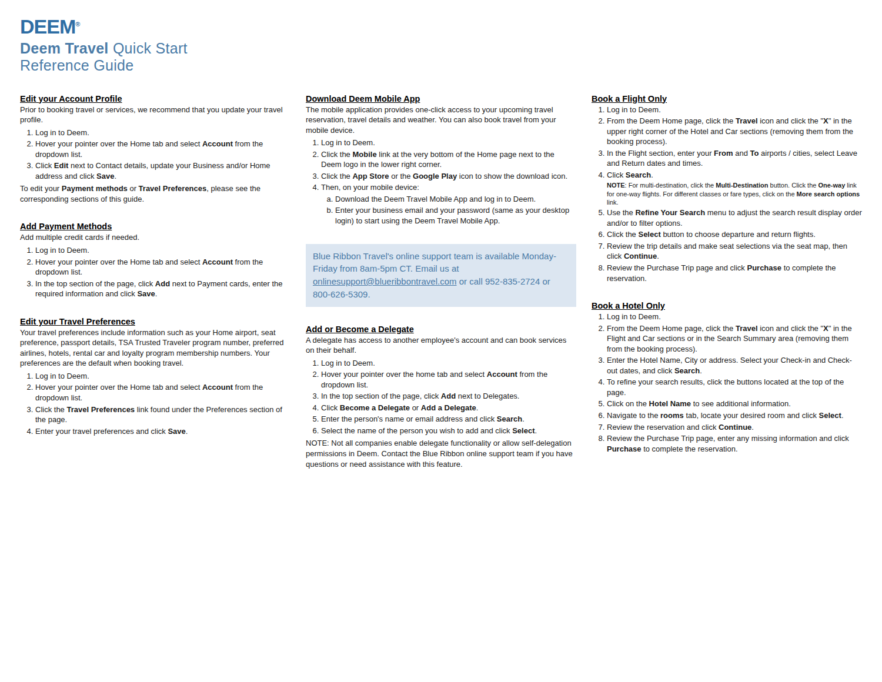DEEM®
Deem Travel Quick Start
Reference Guide
Edit your Account Profile
Prior to booking travel or services, we recommend that you update your travel profile.
Log in to Deem.
Hover your pointer over the Home tab and select Account from the dropdown list.
Click Edit next to Contact details, update your Business and/or Home address and click Save.
To edit your Payment methods or Travel Preferences, please see the corresponding sections of this guide.
Add Payment Methods
Add multiple credit cards if needed.
Log in to Deem.
Hover your pointer over the Home tab and select Account from the dropdown list.
In the top section of the page, click Add next to Payment cards, enter the required information and click Save.
Edit your Travel Preferences
Your travel preferences include information such as your Home airport, seat preference, passport details, TSA Trusted Traveler program number, preferred airlines, hotels, rental car and loyalty program membership numbers. Your preferences are the default when booking travel.
Log in to Deem.
Hover your pointer over the Home tab and select Account from the dropdown list.
Click the Travel Preferences link found under the Preferences section of the page.
Enter your travel preferences and click Save.
Download Deem Mobile App
The mobile application provides one-click access to your upcoming travel reservation, travel details and weather. You can also book travel from your mobile device.
Log in to Deem.
Click the Mobile link at the very bottom of the Home page next to the Deem logo in the lower right corner.
Click the App Store or the Google Play icon to show the download icon.
Then, on your mobile device:
Download the Deem Travel Mobile App and log in to Deem.
Enter your business email and your password (same as your desktop login) to start using the Deem Travel Mobile App.
Blue Ribbon Travel's online support team is available Monday-Friday from 8am-5pm CT. Email us at onlinesupport@blueribbontravel.com or call 952-835-2724 or 800-626-5309.
Add or Become a Delegate
A delegate has access to another employee's account and can book services on their behalf.
Log in to Deem.
Hover your pointer over the home tab and select Account from the dropdown list.
In the top section of the page, click Add next to Delegates.
Click Become a Delegate or Add a Delegate.
Enter the person's name or email address and click Search.
Select the name of the person you wish to add and click Select.
NOTE: Not all companies enable delegate functionality or allow self-delegation permissions in Deem. Contact the Blue Ribbon online support team if you have questions or need assistance with this feature.
Book a Flight Only
Log in to Deem.
From the Deem Home page, click the Travel icon and click the "X" in the upper right corner of the Hotel and Car sections (removing them from the booking process).
In the Flight section, enter your From and To airports / cities, select Leave and Return dates and times.
Click Search. NOTE: For multi-destination, click the Multi-Destination button. Click the One-way link for one-way flights. For different classes or fare types, click on the More search options link.
Use the Refine Your Search menu to adjust the search result display order and/or to filter options.
Click the Select button to choose departure and return flights.
Review the trip details and make seat selections via the seat map, then click Continue.
Review the Purchase Trip page and click Purchase to complete the reservation.
Book a Hotel Only
Log in to Deem.
From the Deem Home page, click the Travel icon and click the "X" in the Flight and Car sections or in the Search Summary area (removing them from the booking process).
Enter the Hotel Name, City or address. Select your Check-in and Check-out dates, and click Search.
To refine your search results, click the buttons located at the top of the page.
Click on the Hotel Name to see additional information.
Navigate to the rooms tab, locate your desired room and click Select.
Review the reservation and click Continue.
Review the Purchase Trip page, enter any missing information and click Purchase to complete the reservation.